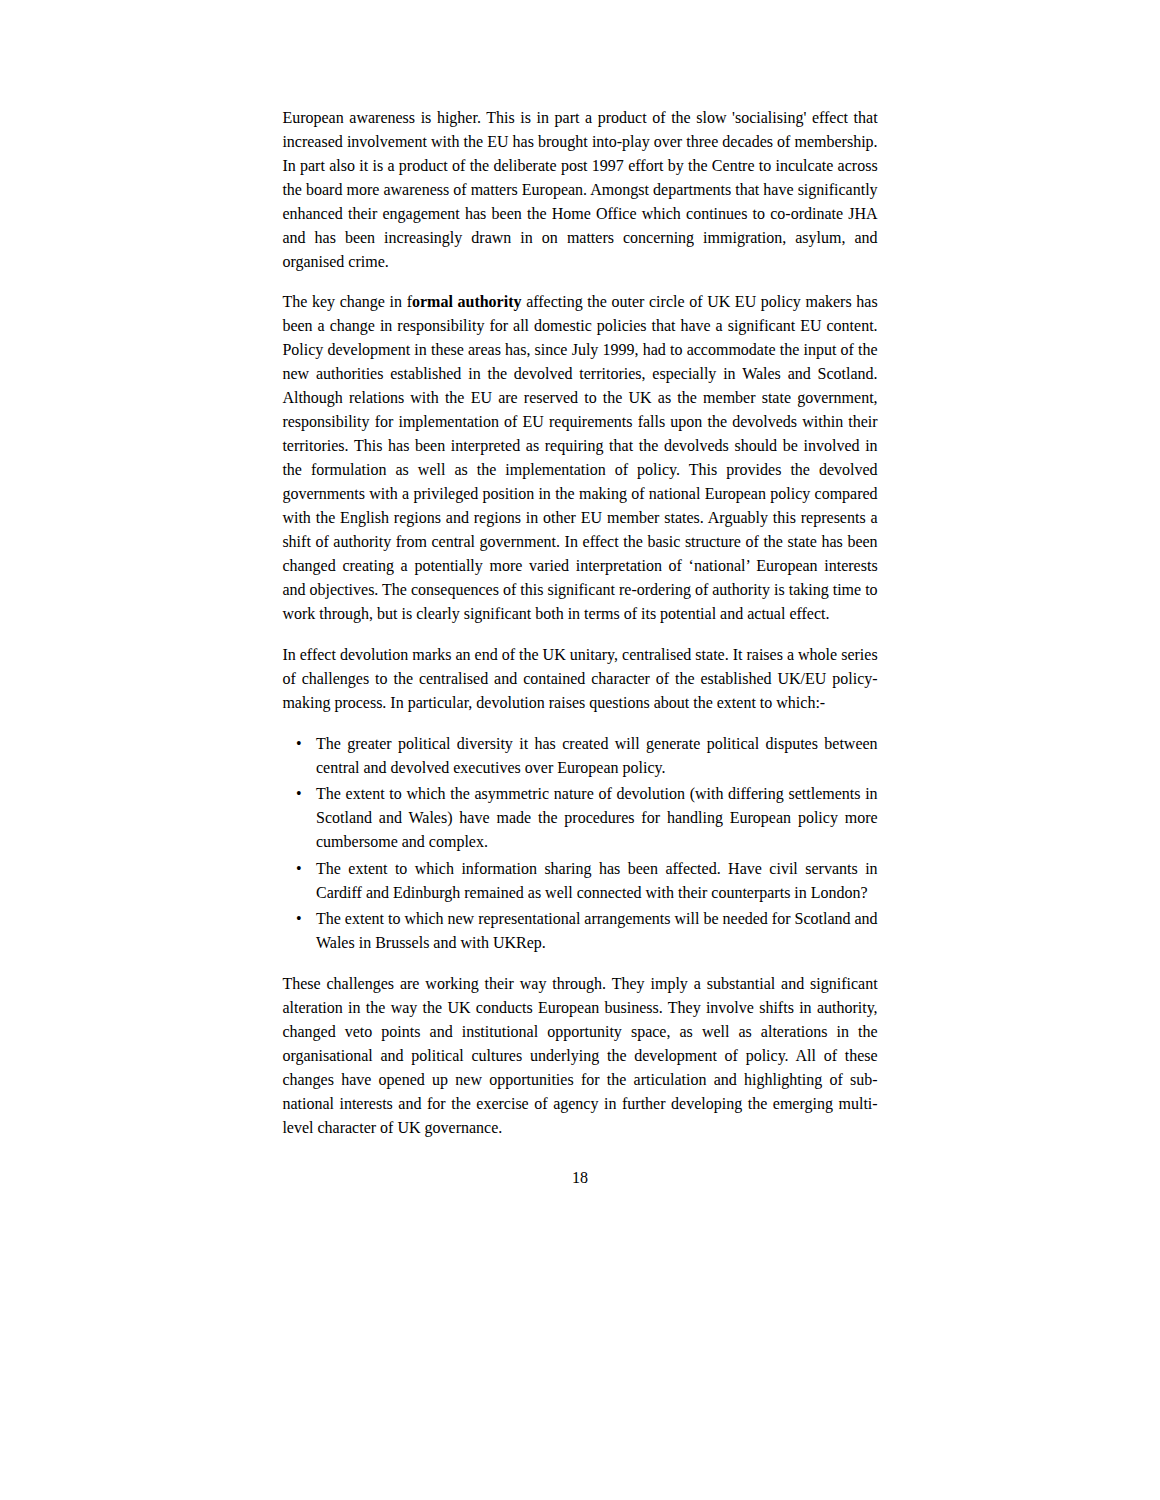European awareness is higher. This is in part a product of the slow 'socialising' effect that increased involvement with the EU has brought into-play over three decades of membership. In part also it is a product of the deliberate post 1997 effort by the Centre to inculcate across the board more awareness of matters European. Amongst departments that have significantly enhanced their engagement has been the Home Office which continues to co-ordinate JHA and has been increasingly drawn in on matters concerning immigration, asylum, and organised crime.
The key change in formal authority affecting the outer circle of UK EU policy makers has been a change in responsibility for all domestic policies that have a significant EU content. Policy development in these areas has, since July 1999, had to accommodate the input of the new authorities established in the devolved territories, especially in Wales and Scotland. Although relations with the EU are reserved to the UK as the member state government, responsibility for implementation of EU requirements falls upon the devolveds within their territories. This has been interpreted as requiring that the devolveds should be involved in the formulation as well as the implementation of policy. This provides the devolved governments with a privileged position in the making of national European policy compared with the English regions and regions in other EU member states. Arguably this represents a shift of authority from central government. In effect the basic structure of the state has been changed creating a potentially more varied interpretation of ‘national’ European interests and objectives. The consequences of this significant re-ordering of authority is taking time to work through, but is clearly significant both in terms of its potential and actual effect.
In effect devolution marks an end of the UK unitary, centralised state. It raises a whole series of challenges to the centralised and contained character of the established UK/EU policy-making process. In particular, devolution raises questions about the extent to which:-
The greater political diversity it has created will generate political disputes between central and devolved executives over European policy.
The extent to which the asymmetric nature of devolution (with differing settlements in Scotland and Wales) have made the procedures for handling European policy more cumbersome and complex.
The extent to which information sharing has been affected. Have civil servants in Cardiff and Edinburgh remained as well connected with their counterparts in London?
The extent to which new representational arrangements will be needed for Scotland and Wales in Brussels and with UKRep.
These challenges are working their way through. They imply a substantial and significant alteration in the way the UK conducts European business. They involve shifts in authority, changed veto points and institutional opportunity space, as well as alterations in the organisational and political cultures underlying the development of policy. All of these changes have opened up new opportunities for the articulation and highlighting of sub-national interests and for the exercise of agency in further developing the emerging multi-level character of UK governance.
18